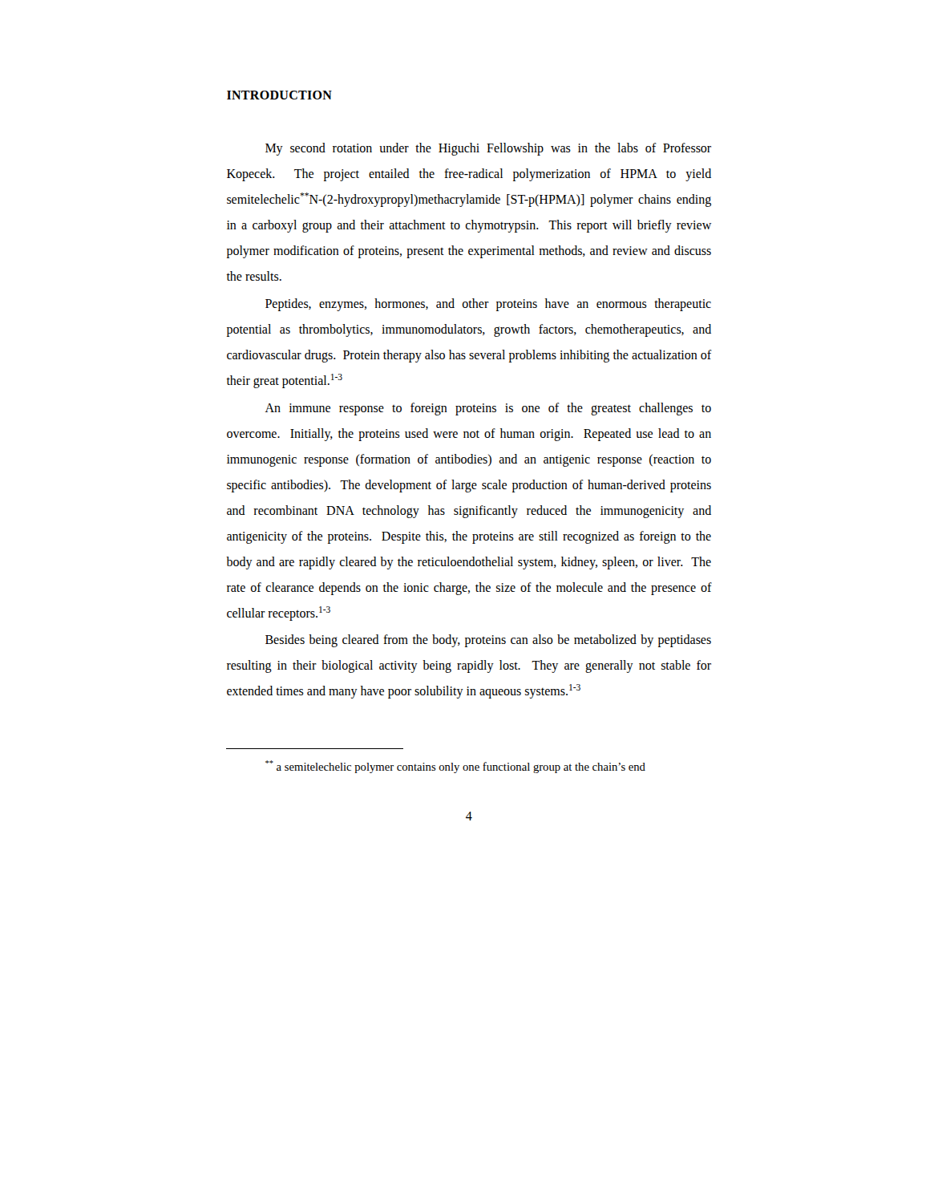INTRODUCTION
My second rotation under the Higuchi Fellowship was in the labs of Professor Kopecek. The project entailed the free-radical polymerization of HPMA to yield semitelechelic**N-(2-hydroxypropyl)methacrylamide [ST-p(HPMA)] polymer chains ending in a carboxyl group and their attachment to chymotrypsin. This report will briefly review polymer modification of proteins, present the experimental methods, and review and discuss the results.
Peptides, enzymes, hormones, and other proteins have an enormous therapeutic potential as thrombolytics, immunomodulators, growth factors, chemotherapeutics, and cardiovascular drugs. Protein therapy also has several problems inhibiting the actualization of their great potential.1-3
An immune response to foreign proteins is one of the greatest challenges to overcome. Initially, the proteins used were not of human origin. Repeated use lead to an immunogenic response (formation of antibodies) and an antigenic response (reaction to specific antibodies). The development of large scale production of human-derived proteins and recombinant DNA technology has significantly reduced the immunogenicity and antigenicity of the proteins. Despite this, the proteins are still recognized as foreign to the body and are rapidly cleared by the reticuloendothelial system, kidney, spleen, or liver. The rate of clearance depends on the ionic charge, the size of the molecule and the presence of cellular receptors.1-3
Besides being cleared from the body, proteins can also be metabolized by peptidases resulting in their biological activity being rapidly lost. They are generally not stable for extended times and many have poor solubility in aqueous systems.1-3
** a semitelechelic polymer contains only one functional group at the chain’s end
4